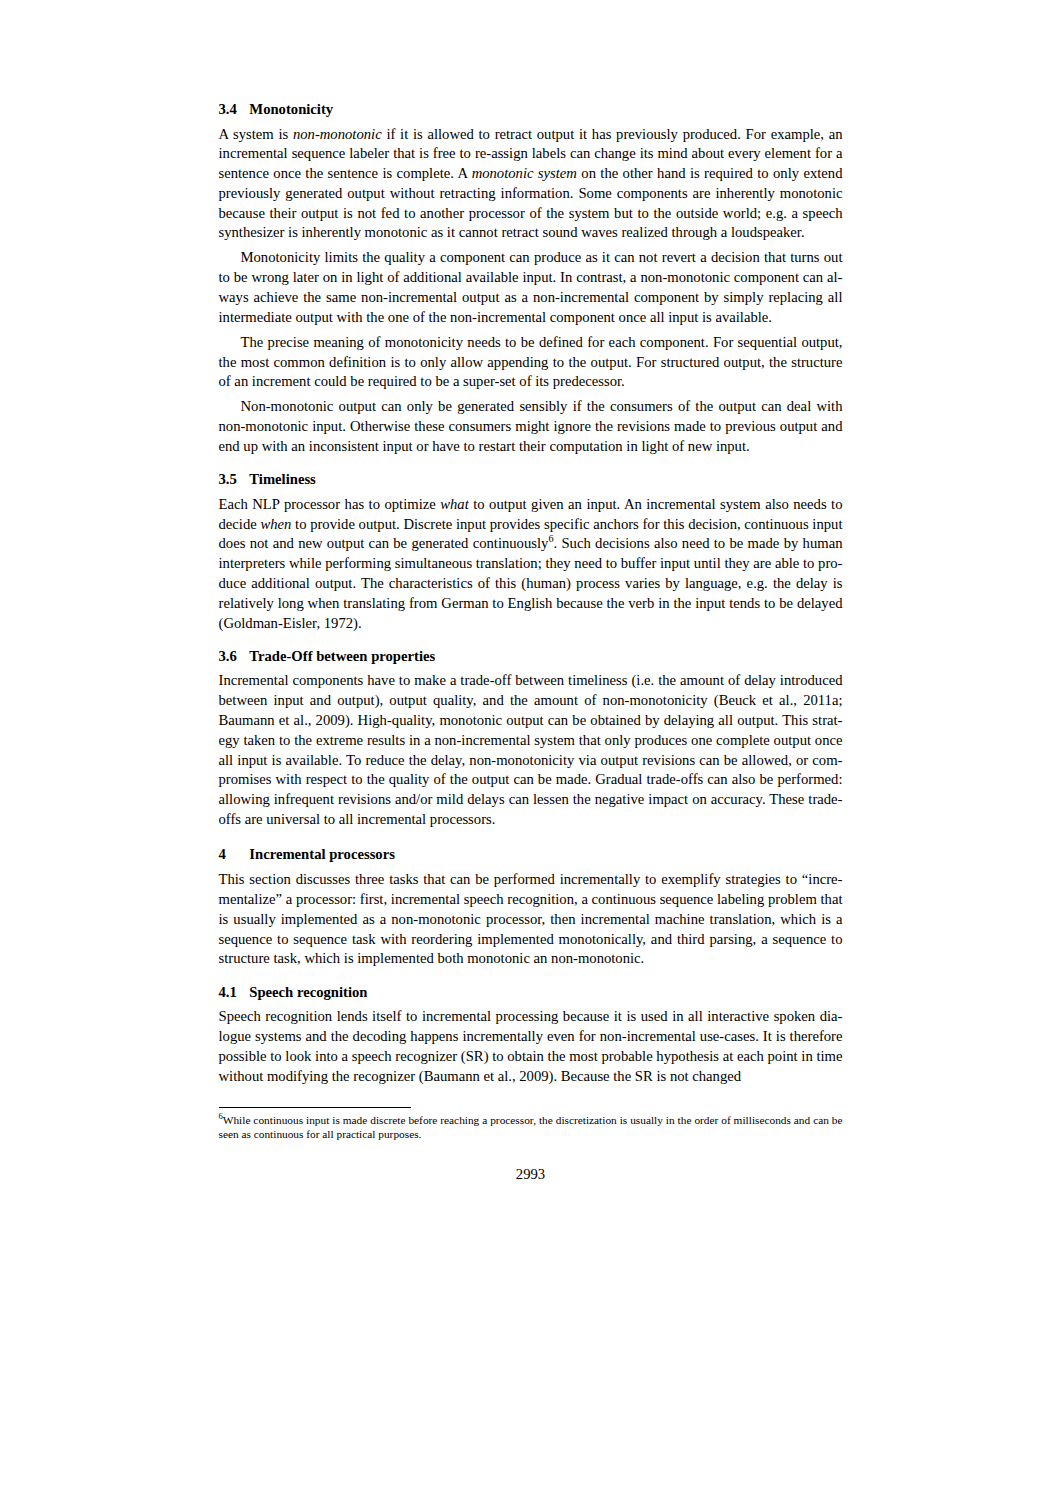3.4 Monotonicity
A system is non-monotonic if it is allowed to retract output it has previously produced. For example, an incremental sequence labeler that is free to re-assign labels can change its mind about every element for a sentence once the sentence is complete. A monotonic system on the other hand is required to only extend previously generated output without retracting information. Some components are inherently monotonic because their output is not fed to another processor of the system but to the outside world; e.g. a speech synthesizer is inherently monotonic as it cannot retract sound waves realized through a loudspeaker.
Monotonicity limits the quality a component can produce as it can not revert a decision that turns out to be wrong later on in light of additional available input. In contrast, a non-monotonic component can always achieve the same non-incremental output as a non-incremental component by simply replacing all intermediate output with the one of the non-incremental component once all input is available.
The precise meaning of monotonicity needs to be defined for each component. For sequential output, the most common definition is to only allow appending to the output. For structured output, the structure of an increment could be required to be a super-set of its predecessor.
Non-monotonic output can only be generated sensibly if the consumers of the output can deal with non-monotonic input. Otherwise these consumers might ignore the revisions made to previous output and end up with an inconsistent input or have to restart their computation in light of new input.
3.5 Timeliness
Each NLP processor has to optimize what to output given an input. An incremental system also needs to decide when to provide output. Discrete input provides specific anchors for this decision, continuous input does not and new output can be generated continuously6. Such decisions also need to be made by human interpreters while performing simultaneous translation; they need to buffer input until they are able to produce additional output. The characteristics of this (human) process varies by language, e.g. the delay is relatively long when translating from German to English because the verb in the input tends to be delayed (Goldman-Eisler, 1972).
3.6 Trade-Off between properties
Incremental components have to make a trade-off between timeliness (i.e. the amount of delay introduced between input and output), output quality, and the amount of non-monotonicity (Beuck et al., 2011a; Baumann et al., 2009). High-quality, monotonic output can be obtained by delaying all output. This strategy taken to the extreme results in a non-incremental system that only produces one complete output once all input is available. To reduce the delay, non-monotonicity via output revisions can be allowed, or compromises with respect to the quality of the output can be made. Gradual trade-offs can also be performed: allowing infrequent revisions and/or mild delays can lessen the negative impact on accuracy. These trade-offs are universal to all incremental processors.
4 Incremental processors
This section discusses three tasks that can be performed incrementally to exemplify strategies to “incrementalize” a processor: first, incremental speech recognition, a continuous sequence labeling problem that is usually implemented as a non-monotonic processor, then incremental machine translation, which is a sequence to sequence task with reordering implemented monotonically, and third parsing, a sequence to structure task, which is implemented both monotonic an non-monotonic.
4.1 Speech recognition
Speech recognition lends itself to incremental processing because it is used in all interactive spoken dialogue systems and the decoding happens incrementally even for non-incremental use-cases. It is therefore possible to look into a speech recognizer (SR) to obtain the most probable hypothesis at each point in time without modifying the recognizer (Baumann et al., 2009). Because the SR is not changed
6While continuous input is made discrete before reaching a processor, the discretization is usually in the order of milliseconds and can be seen as continuous for all practical purposes.
2993